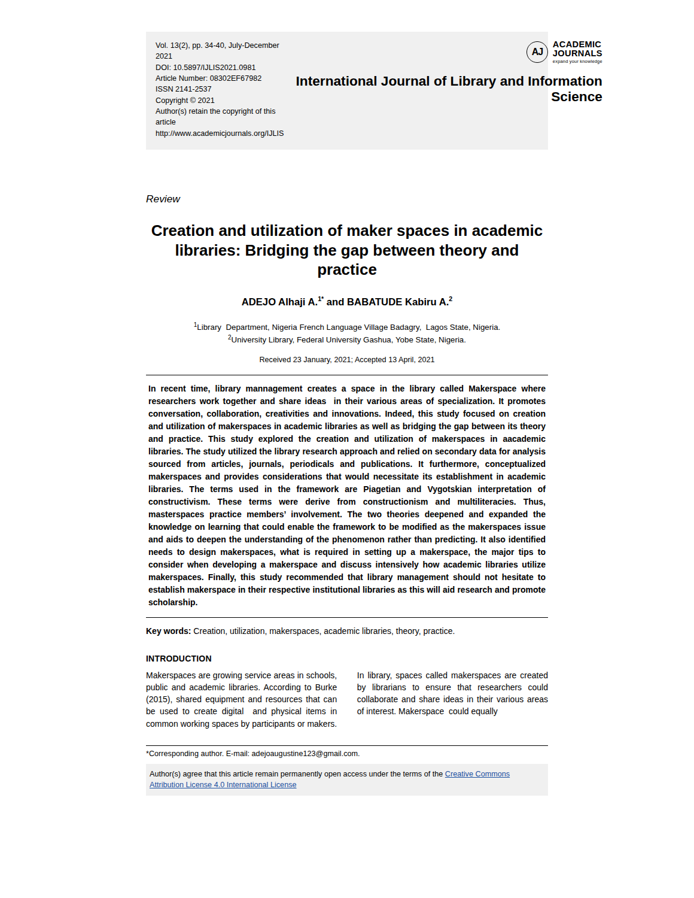Vol. 13(2), pp. 34-40, July-December 2021
DOI: 10.5897/IJLIS2021.0981
Article Number: 08302EF67982
ISSN 2141-2537
Copyright © 2021
Author(s) retain the copyright of this article
http://www.academicjournals.org/IJLIS
AJ
ACADEMIC
JOURNALS
expand your knowledge
International Journal of Library and Information Science
Review
Creation and utilization of maker spaces in academic libraries: Bridging the gap between theory and practice
ADEJO Alhaji A.1* and BABATUDE Kabiru A.2
1Library Department, Nigeria French Language Village Badagry, Lagos State, Nigeria.
2University Library, Federal University Gashua, Yobe State, Nigeria.
Received 23 January, 2021; Accepted 13 April, 2021
In recent time, library mannagement creates a space in the library called Makerspace where researchers work together and share ideas in their various areas of specialization. It promotes conversation, collaboration, creativities and innovations. Indeed, this study focused on creation and utilization of makerspaces in academic libraries as well as bridging the gap between its theory and practice. This study explored the creation and utilization of makerspaces in aacademic libraries. The study utilized the library research approach and relied on secondary data for analysis sourced from articles, journals, periodicals and publications. It furthermore, conceptualized makerspaces and provides considerations that would necessitate its establishment in academic libraries. The terms used in the framework are Piagetian and Vygotskian interpretation of constructivism. These terms were derive from constructionism and multiliteracies. Thus, masterspaces practice members’ involvement. The two theories deepened and expanded the knowledge on learning that could enable the framework to be modified as the makerspaces issue and aids to deepen the understanding of the phenomenon rather than predicting. It also identified needs to design makerspaces, what is required in setting up a makerspace, the major tips to consider when developing a makerspace and discuss intensively how academic libraries utilize makerspaces. Finally, this study recommended that library management should not hesitate to establish makerspace in their respective institutional libraries as this will aid research and promote scholarship.
Key words: Creation, utilization, makerspaces, academic libraries, theory, practice.
INTRODUCTION
Makerspaces are growing service areas in schools, public and academic libraries. According to Burke (2015), shared equipment and resources that can be used to create digital and physical items in common working spaces by participants or makers. In library, spaces called makerspaces are created by librarians to ensure that researchers could collaborate and share ideas in their various areas of interest. Makerspace could equally
*Corresponding author. E-mail: adejoaugustine123@gmail.com.
Author(s) agree that this article remain permanently open access under the terms of the Creative Commons Attribution License 4.0 International License